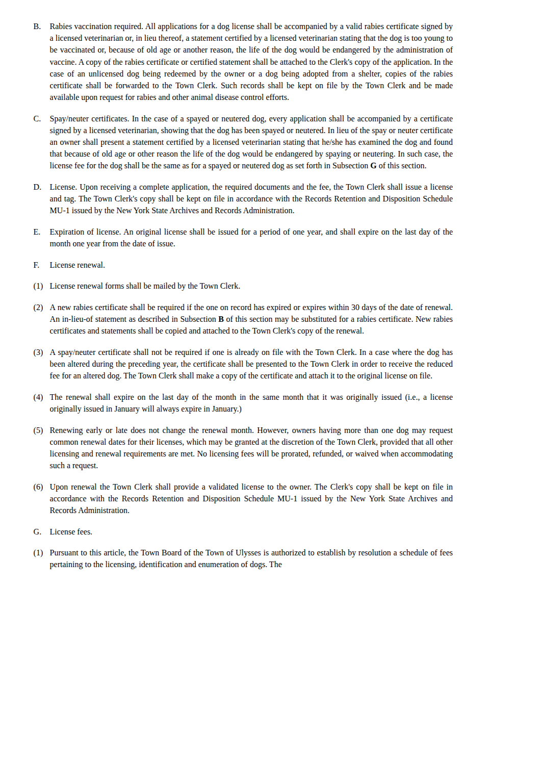B.
Rabies vaccination required. All applications for a dog license shall be accompanied by a valid rabies certificate signed by a licensed veterinarian or, in lieu thereof, a statement certified by a licensed veterinarian stating that the dog is too young to be vaccinated or, because of old age or another reason, the life of the dog would be endangered by the administration of vaccine. A copy of the rabies certificate or certified statement shall be attached to the Clerk's copy of the application. In the case of an unlicensed dog being redeemed by the owner or a dog being adopted from a shelter, copies of the rabies certificate shall be forwarded to the Town Clerk. Such records shall be kept on file by the Town Clerk and be made available upon request for rabies and other animal disease control efforts.
C.
Spay/neuter certificates. In the case of a spayed or neutered dog, every application shall be accompanied by a certificate signed by a licensed veterinarian, showing that the dog has been spayed or neutered. In lieu of the spay or neuter certificate an owner shall present a statement certified by a licensed veterinarian stating that he/she has examined the dog and found that because of old age or other reason the life of the dog would be endangered by spaying or neutering. In such case, the license fee for the dog shall be the same as for a spayed or neutered dog as set forth in Subsection G of this section.
D.
License. Upon receiving a complete application, the required documents and the fee, the Town Clerk shall issue a license and tag. The Town Clerk's copy shall be kept on file in accordance with the Records Retention and Disposition Schedule MU-1 issued by the New York State Archives and Records Administration.
E.
Expiration of license. An original license shall be issued for a period of one year, and shall expire on the last day of the month one year from the date of issue.
F.
License renewal.
(1)
License renewal forms shall be mailed by the Town Clerk.
(2)
A new rabies certificate shall be required if the one on record has expired or expires within 30 days of the date of renewal. An in-lieu-of statement as described in Subsection B of this section may be substituted for a rabies certificate. New rabies certificates and statements shall be copied and attached to the Town Clerk's copy of the renewal.
(3)
A spay/neuter certificate shall not be required if one is already on file with the Town Clerk. In a case where the dog has been altered during the preceding year, the certificate shall be presented to the Town Clerk in order to receive the reduced fee for an altered dog. The Town Clerk shall make a copy of the certificate and attach it to the original license on file.
(4)
The renewal shall expire on the last day of the month in the same month that it was originally issued (i.e., a license originally issued in January will always expire in January.)
(5)
Renewing early or late does not change the renewal month. However, owners having more than one dog may request common renewal dates for their licenses, which may be granted at the discretion of the Town Clerk, provided that all other licensing and renewal requirements are met. No licensing fees will be prorated, refunded, or waived when accommodating such a request.
(6)
Upon renewal the Town Clerk shall provide a validated license to the owner. The Clerk's copy shall be kept on file in accordance with the Records Retention and Disposition Schedule MU-1 issued by the New York State Archives and Records Administration.
G.
License fees.
(1)
Pursuant to this article, the Town Board of the Town of Ulysses is authorized to establish by resolution a schedule of fees pertaining to the licensing, identification and enumeration of dogs. The